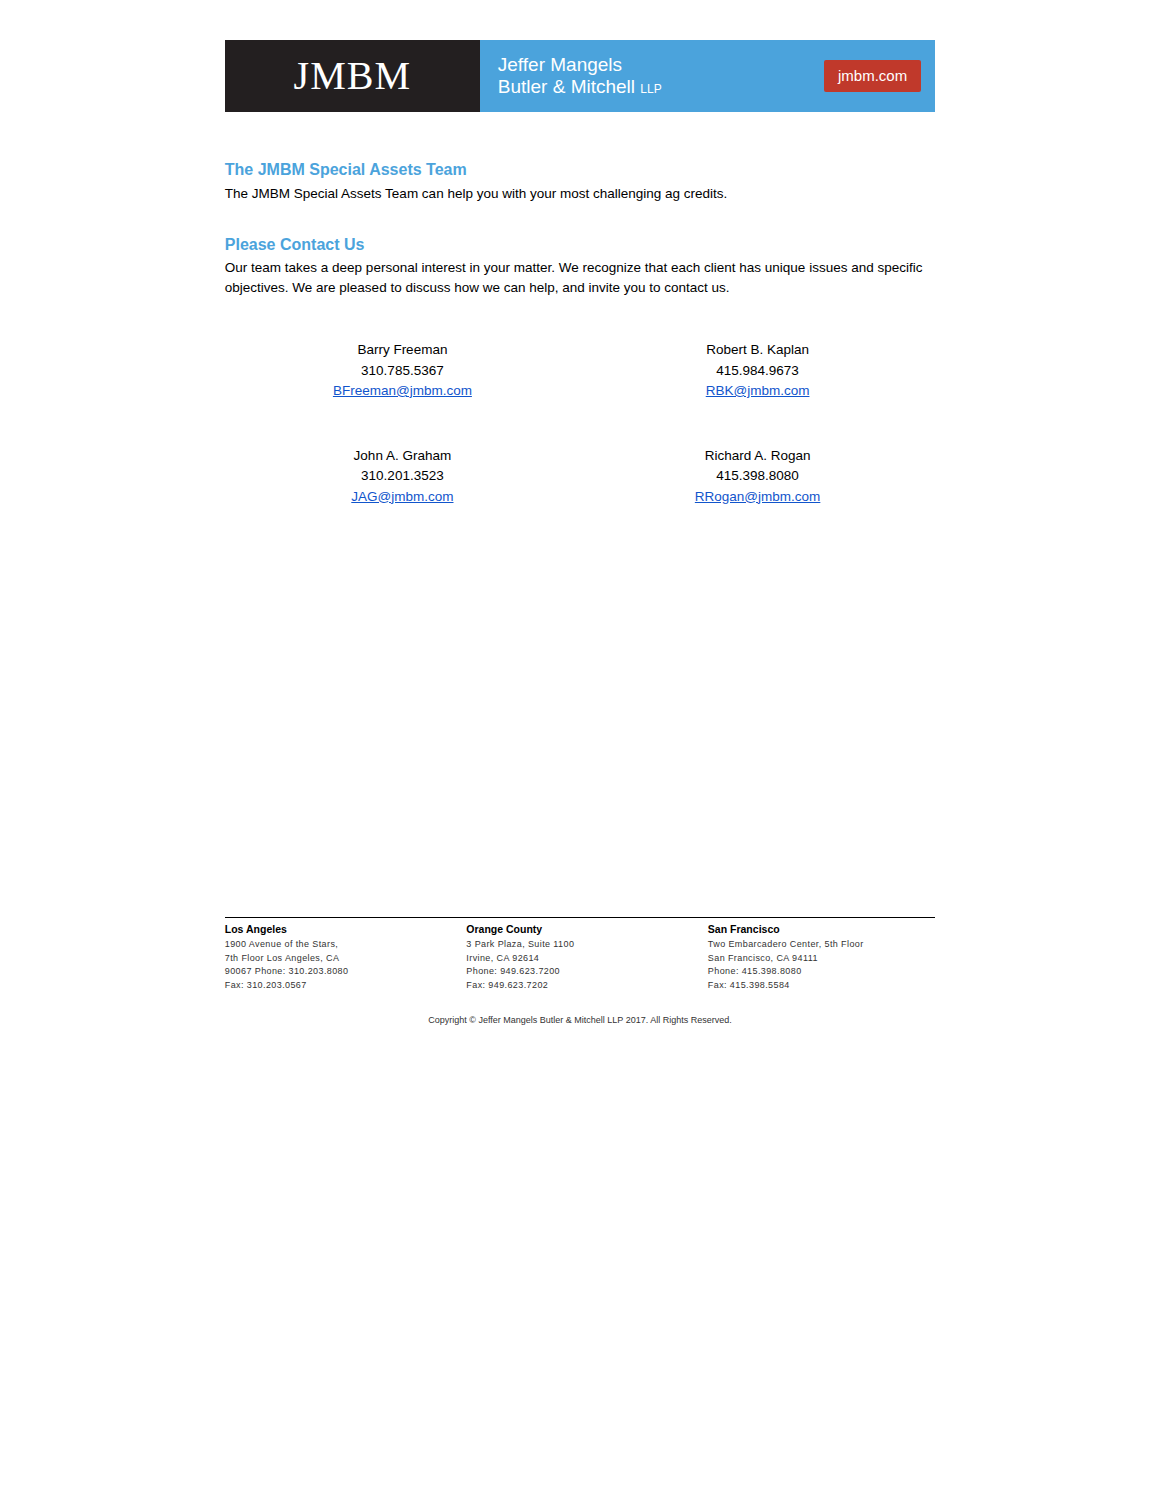JMBM
Jeffer Mangels
Butler & Mitchell LLP
jmbm.com
The JMBM Special Assets Team
The JMBM Special Assets Team can help you with your most challenging ag credits.
Please Contact Us
Our team takes a deep personal interest in your matter. We recognize that each client has unique issues and specific objectives. We are pleased to discuss how we can help, and invite you to contact us.
| Barry Freeman 310.785.5367 BFreeman@jmbm.com | Robert B. Kaplan 415.984.9673 RBK@jmbm.com |
| John A. Graham 310.201.3523 JAG@jmbm.com | Richard A. Rogan 415.398.8080 RRogan@jmbm.com |
Los Angeles
1900 Avenue of the Stars,
7th Floor Los Angeles, CA
90067 Phone: 310.203.8080
Fax: 310.203.0567
Orange County
3 Park Plaza, Suite 1100
Irvine, CA 92614
Phone: 949.623.7200
Fax: 949.623.7202
San Francisco
Two Embarcadero Center, 5th Floor
San Francisco, CA 94111
Phone: 415.398.8080
Fax: 415.398.5584
Copyright © Jeffer Mangels Butler & Mitchell LLP 2017. All Rights Reserved.